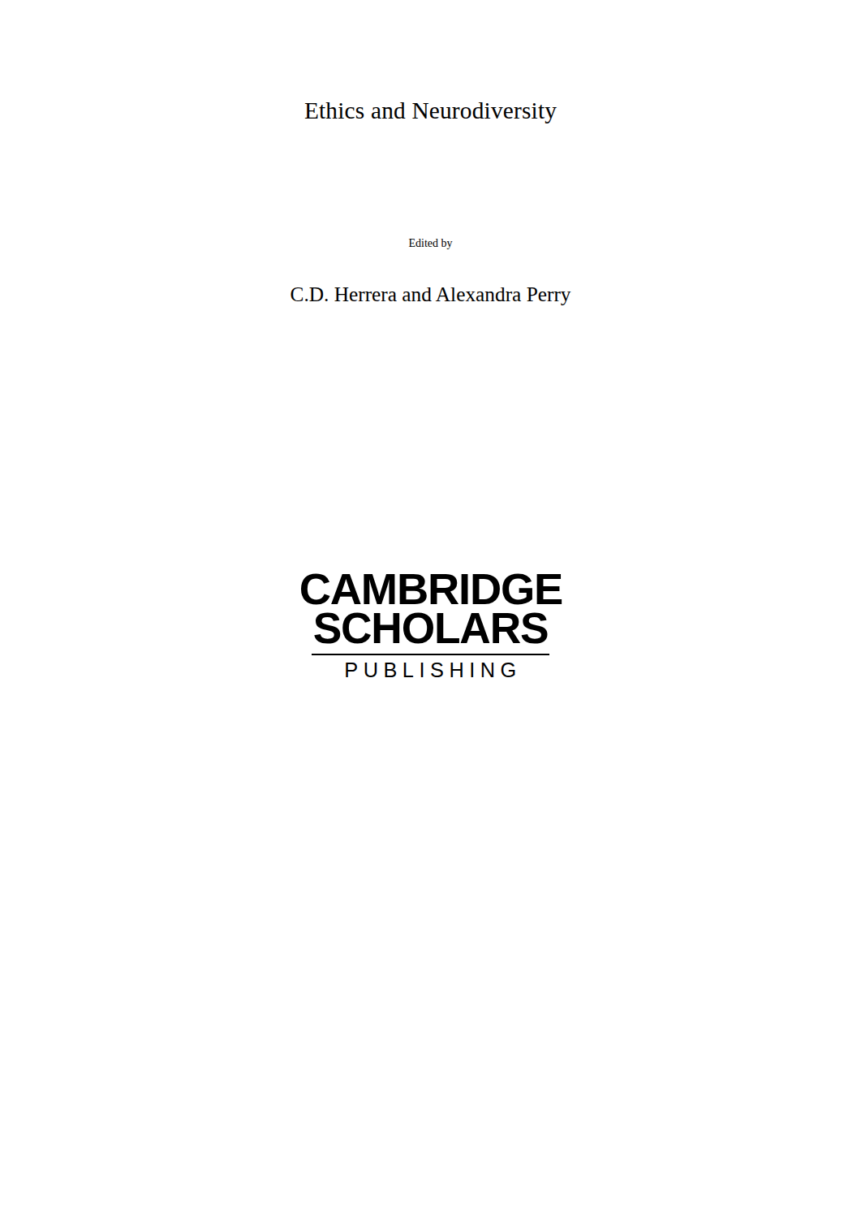Ethics and Neurodiversity
Edited by
C.D. Herrera and Alexandra Perry
CAMBRIDGE SCHOLARS
PUBLISHING